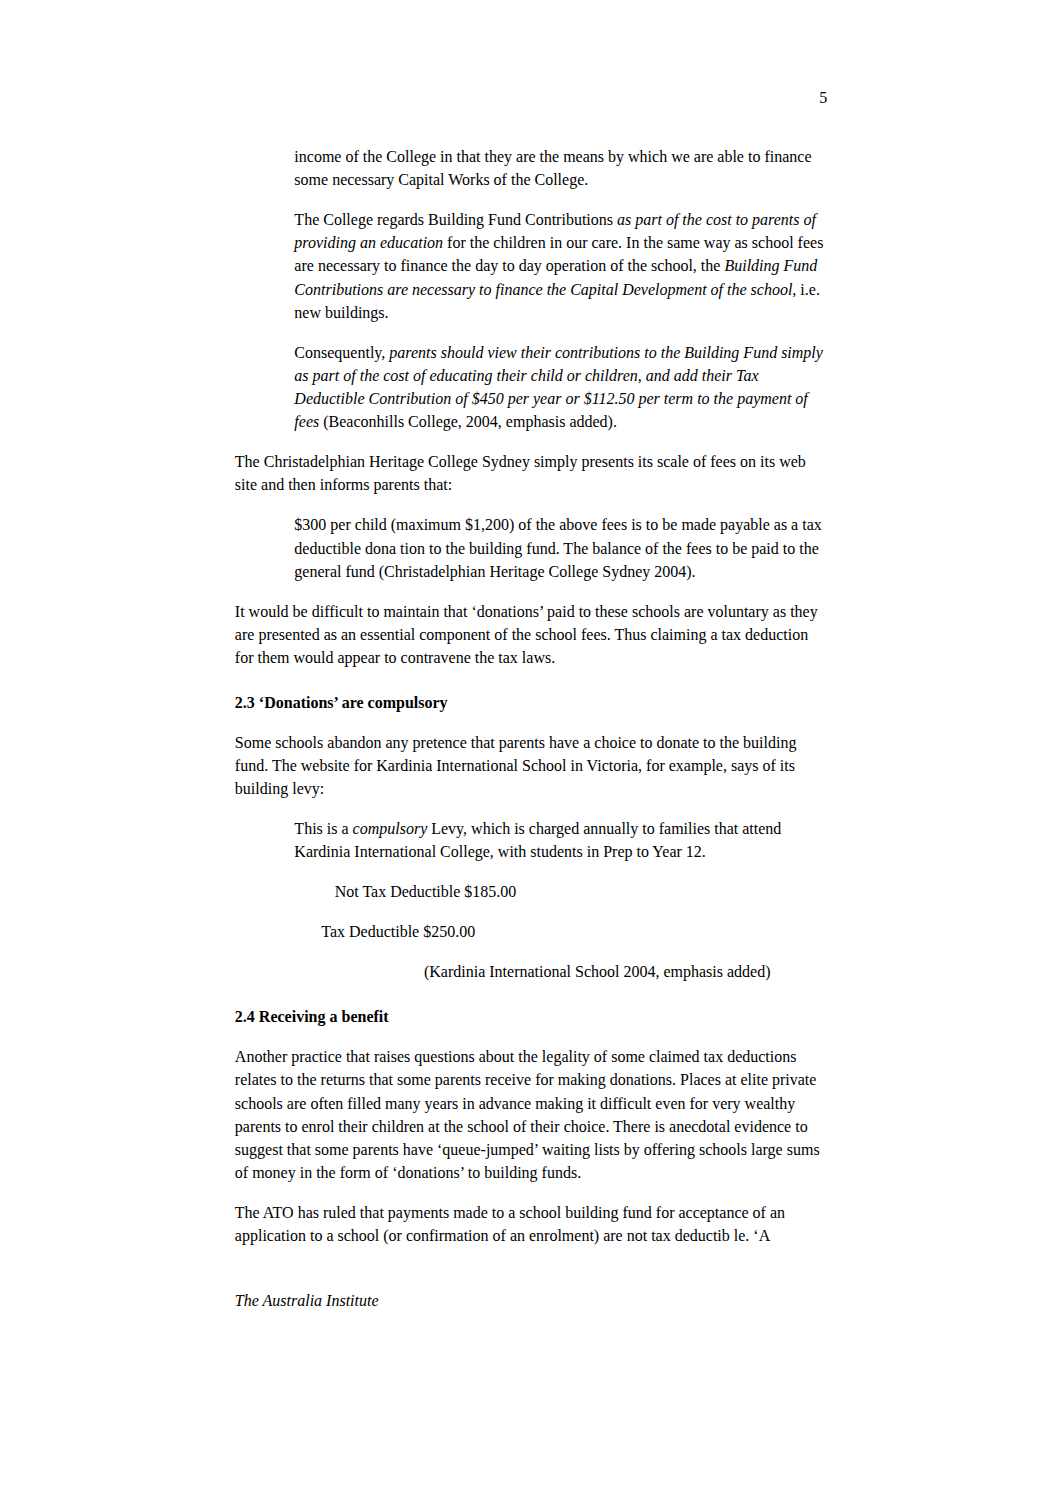5
income of the College in that they are the means by which we are able to finance some necessary Capital Works of the College.
The College regards Building Fund Contributions as part of the cost to parents of providing an education for the children in our care. In the same way as school fees are necessary to finance the day to day operation of the school, the Building Fund Contributions are necessary to finance the Capital Development of the school, i.e. new buildings.
Consequently, parents should view their contributions to the Building Fund simply as part of the cost of educating their child or children, and add their Tax Deductible Contribution of $450 per year or $112.50 per term to the payment of fees (Beaconhills College, 2004, emphasis added).
The Christadelphian Heritage College Sydney simply presents its scale of fees on its web site and then informs parents that:
$300 per child (maximum $1,200) of the above fees is to be made payable as a tax deductible dona tion to the building fund. The balance of the fees to be paid to the general fund (Christadelphian Heritage College Sydney 2004).
It would be difficult to maintain that ‘donations’ paid to these schools are voluntary as they are presented as an essential component of the school fees. Thus claiming a tax deduction for them would appear to contravene the tax laws.
2.3 ‘Donations’ are compulsory
Some schools abandon any pretence that parents have a choice to donate to the building fund. The website for Kardinia International School in Victoria, for example, says of its building levy:
This is a compulsory Levy, which is charged annually to families that attend Kardinia International College, with students in Prep to Year 12.
Not Tax Deductible $185.00
Tax Deductible $250.00
(Kardinia International School 2004, emphasis added)
2.4 Receiving a benefit
Another practice that raises questions about the legality of some claimed tax deductions relates to the returns that some parents receive for making donations. Places at elite private schools are often filled many years in advance making it difficult even for very wealthy parents to enrol their children at the school of their choice. There is anecdotal evidence to suggest that some parents have ‘queue-jumped’ waiting lists by offering schools large sums of money in the form of ‘donations’ to building funds.
The ATO has ruled that payments made to a school building fund for acceptance of an application to a school (or confirmation of an enrolment) are not tax deductib le. ‘A
The Australia Institute